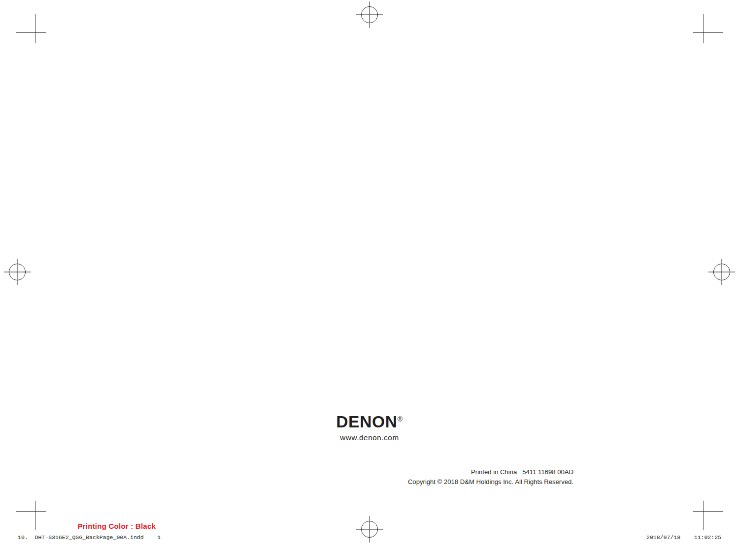DENON®
www.denon.com
Printed in China 5411 11698 00AD
Copyright © 2018 D&M Holdings Inc. All Rights Reserved.
Printing Color : Black 10. DHT-S316E2_QSG_BackPage_00A.indd 1 2018/07/18 11:02:25